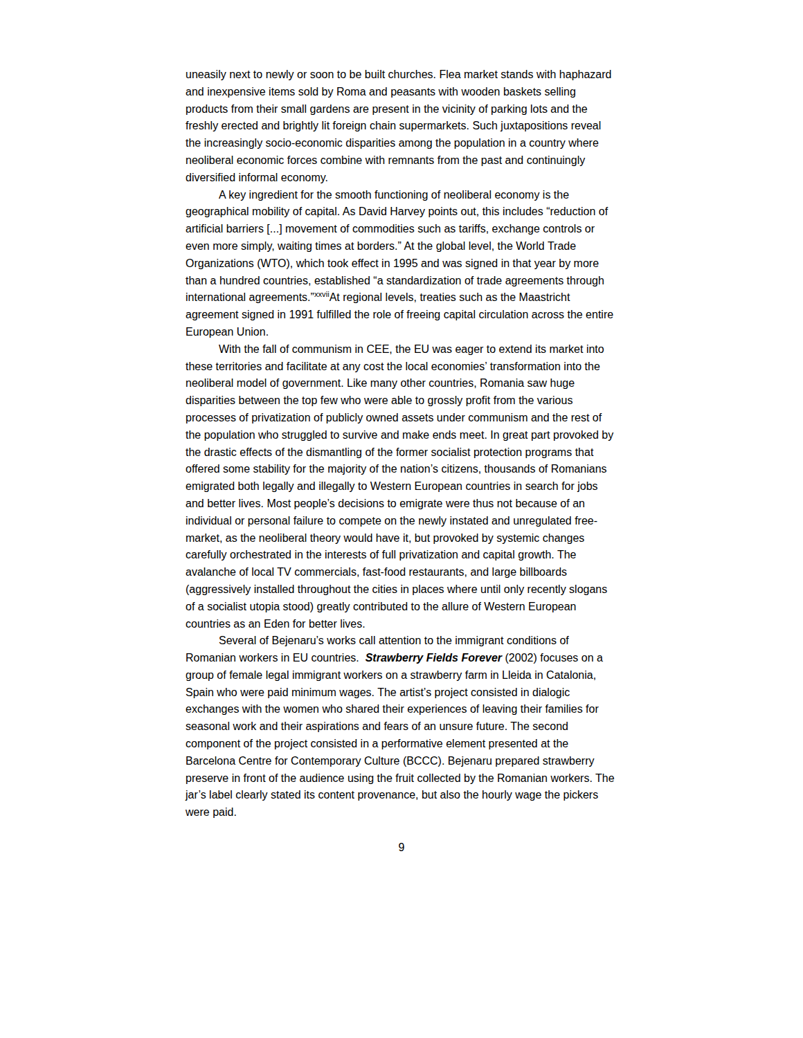uneasily next to newly or soon to be built churches. Flea market stands with haphazard and inexpensive items sold by Roma and peasants with wooden baskets selling products from their small gardens are present in the vicinity of parking lots and the freshly erected and brightly lit foreign chain supermarkets. Such juxtapositions reveal the increasingly socio-economic disparities among the population in a country where neoliberal economic forces combine with remnants from the past and continuingly diversified informal economy.
A key ingredient for the smooth functioning of neoliberal economy is the geographical mobility of capital. As David Harvey points out, this includes “reduction of artificial barriers [...] movement of commodities such as tariffs, exchange controls or even more simply, waiting times at borders.” At the global level, the World Trade Organizations (WTO), which took effect in 1995 and was signed in that year by more than a hundred countries, established “a standardization of trade agreements through international agreements.”xxviiAt regional levels, treaties such as the Maastricht agreement signed in 1991 fulfilled the role of freeing capital circulation across the entire European Union.
With the fall of communism in CEE, the EU was eager to extend its market into these territories and facilitate at any cost the local economies’ transformation into the neoliberal model of government. Like many other countries, Romania saw huge disparities between the top few who were able to grossly profit from the various processes of privatization of publicly owned assets under communism and the rest of the population who struggled to survive and make ends meet. In great part provoked by the drastic effects of the dismantling of the former socialist protection programs that offered some stability for the majority of the nation’s citizens, thousands of Romanians emigrated both legally and illegally to Western European countries in search for jobs and better lives. Most people’s decisions to emigrate were thus not because of an individual or personal failure to compete on the newly instated and unregulated free-market, as the neoliberal theory would have it, but provoked by systemic changes carefully orchestrated in the interests of full privatization and capital growth. The avalanche of local TV commercials, fast-food restaurants, and large billboards (aggressively installed throughout the cities in places where until only recently slogans of a socialist utopia stood) greatly contributed to the allure of Western European countries as an Eden for better lives.
Several of Bejenaru’s works call attention to the immigrant conditions of Romanian workers in EU countries. Strawberry Fields Forever (2002) focuses on a group of female legal immigrant workers on a strawberry farm in Lleida in Catalonia, Spain who were paid minimum wages. The artist’s project consisted in dialogic exchanges with the women who shared their experiences of leaving their families for seasonal work and their aspirations and fears of an unsure future. The second component of the project consisted in a performative element presented at the Barcelona Centre for Contemporary Culture (BCCC). Bejenaru prepared strawberry preserve in front of the audience using the fruit collected by the Romanian workers. The jar’s label clearly stated its content provenance, but also the hourly wage the pickers were paid.
9